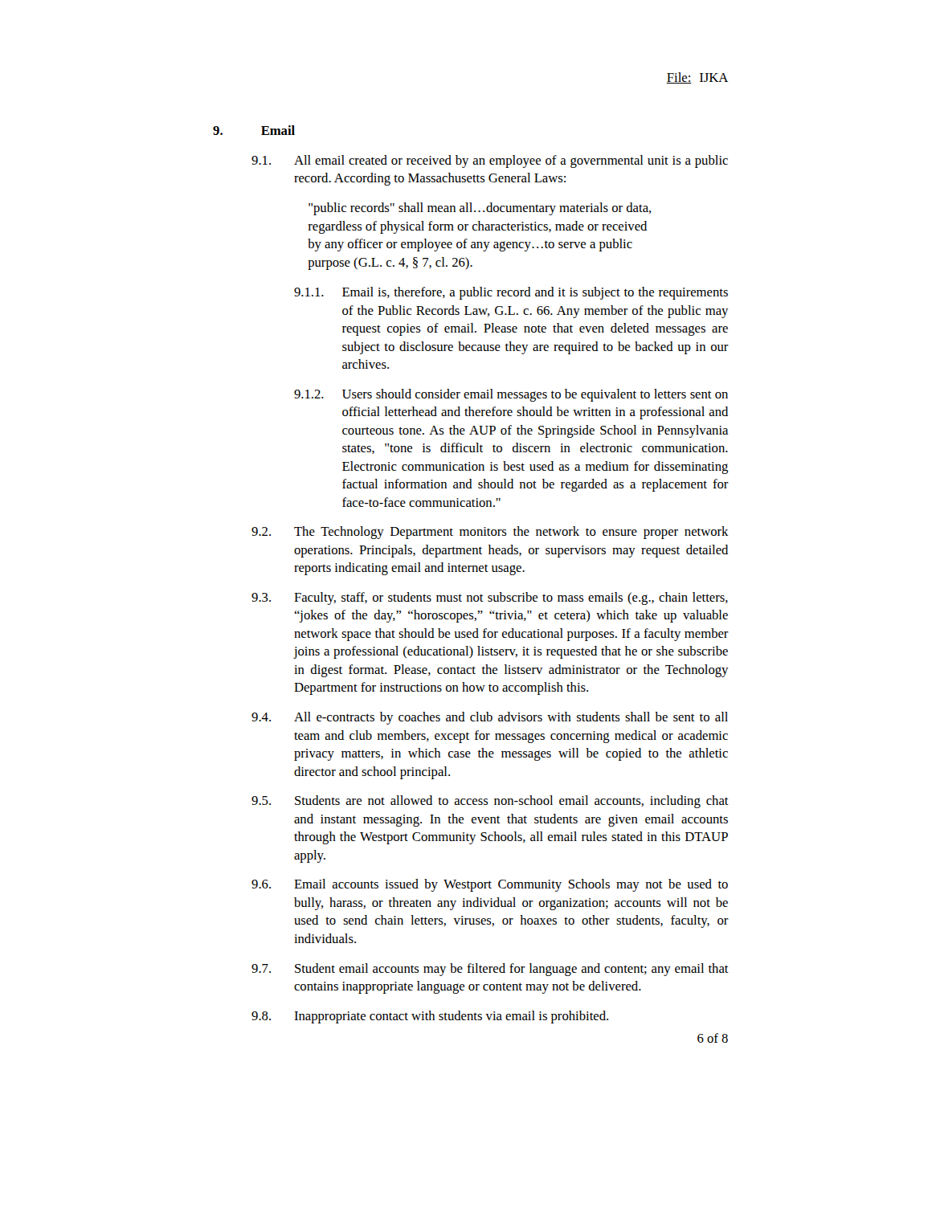File: IJKA
9.
Email
9.1.
All email created or received by an employee of a governmental unit is a public record. According to Massachusetts General Laws:
"public records" shall mean all…documentary materials or data, regardless of physical form or characteristics, made or received by any officer or employee of any agency…to serve a public purpose (G.L. c. 4, § 7, cl. 26).
9.1.1.
Email is, therefore, a public record and it is subject to the requirements of the Public Records Law, G.L. c. 66. Any member of the public may request copies of email. Please note that even deleted messages are subject to disclosure because they are required to be backed up in our archives.
9.1.2.
Users should consider email messages to be equivalent to letters sent on official letterhead and therefore should be written in a professional and courteous tone. As the AUP of the Springside School in Pennsylvania states, "tone is difficult to discern in electronic communication. Electronic communication is best used as a medium for disseminating factual information and should not be regarded as a replacement for face-to-face communication."
9.2.
The Technology Department monitors the network to ensure proper network operations. Principals, department heads, or supervisors may request detailed reports indicating email and internet usage.
9.3.
Faculty, staff, or students must not subscribe to mass emails (e.g., chain letters, “jokes of the day,” “horoscopes,” “trivia," et cetera) which take up valuable network space that should be used for educational purposes. If a faculty member joins a professional (educational) listserv, it is requested that he or she subscribe in digest format. Please, contact the listserv administrator or the Technology Department for instructions on how to accomplish this.
9.4.
All e-contracts by coaches and club advisors with students shall be sent to all team and club members, except for messages concerning medical or academic privacy matters, in which case the messages will be copied to the athletic director and school principal.
9.5.
Students are not allowed to access non-school email accounts, including chat and instant messaging. In the event that students are given email accounts through the Westport Community Schools, all email rules stated in this DTAUP apply.
9.6.
Email accounts issued by Westport Community Schools may not be used to bully, harass, or threaten any individual or organization; accounts will not be used to send chain letters, viruses, or hoaxes to other students, faculty, or individuals.
9.7.
Student email accounts may be filtered for language and content; any email that contains inappropriate language or content may not be delivered.
9.8.
Inappropriate contact with students via email is prohibited.
6 of 8